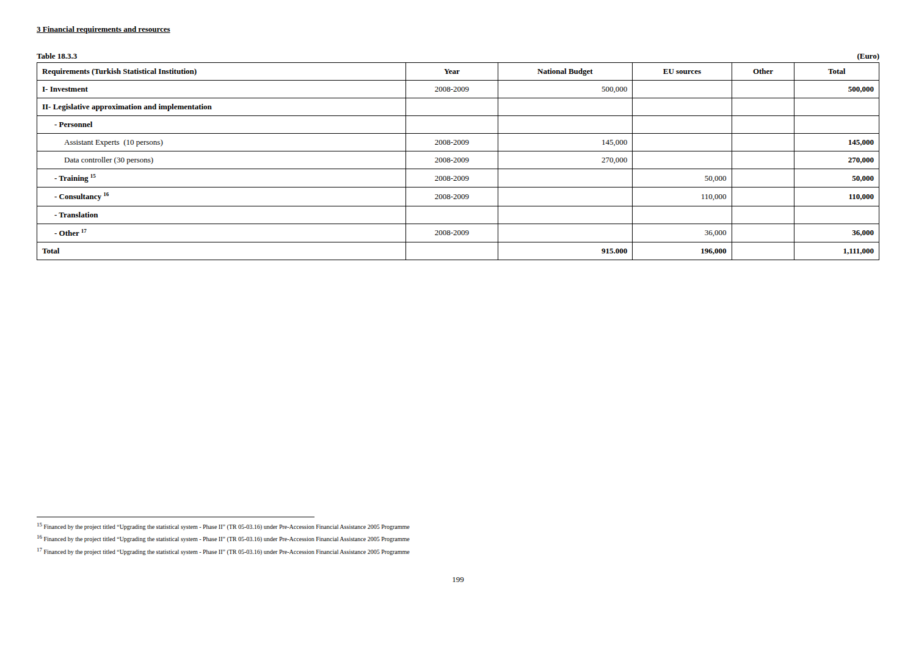3 Financial requirements and resources
Table 18.3.3 (Euro)
| Requirements (Turkish Statistical Institution) | Year | National Budget | EU sources | Other | Total |
| --- | --- | --- | --- | --- | --- |
| I- Investment | 2008-2009 | 500,000 | | | 500,000 |
| II- Legislative approximation and implementation | | | | | |
| - Personnel | | | | | |
| Assistant Experts (10 persons) | 2008-2009 | 145,000 | | | 145,000 |
| Data controller (30 persons) | 2008-2009 | 270,000 | | | 270,000 |
| - Training 15 | 2008-2009 | | 50,000 | | 50,000 |
| - Consultancy 16 | 2008-2009 | | 110,000 | | 110,000 |
| - Translation | | | | | |
| - Other 17 | 2008-2009 | | 36,000 | | 36,000 |
| Total | | 915.000 | 196,000 | | 1,111,000 |
15 Financed by the project titled “Upgrading the statistical system - Phase II” (TR 05-03.16) under Pre-Accession Financial Assistance 2005 Programme
16 Financed by the project titled “Upgrading the statistical system - Phase II” (TR 05-03.16) under Pre-Accession Financial Assistance 2005 Programme
17 Financed by the project titled “Upgrading the statistical system - Phase II” (TR 05-03.16) under Pre-Accession Financial Assistance 2005 Programme
199